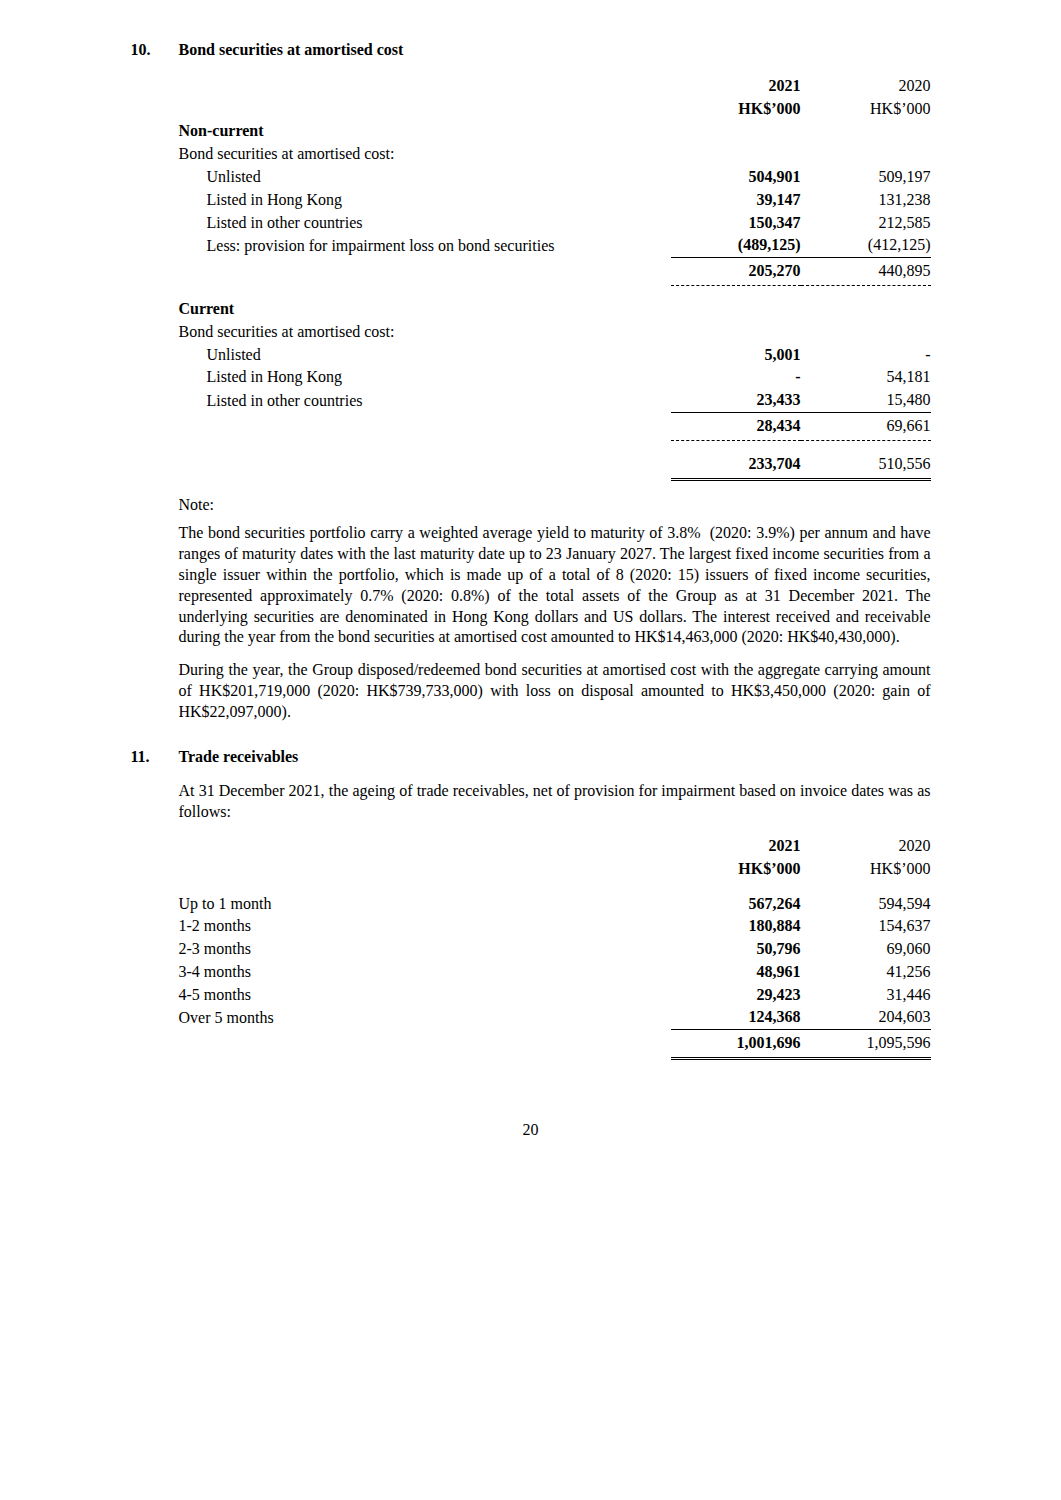10.
Bond securities at amortised cost
| | 2021 | 2020 |
| | HK$’000 | HK$’000 |
| Non-current | | |
| Bond securities at amortised cost: | | |
| Unlisted | 504,901 | 509,197 |
| Listed in Hong Kong | 39,147 | 131,238 |
| Listed in other countries | 150,347 | 212,585 |
| Less: provision for impairment loss on bond securities | (489,125) | (412,125) |
| | 205,270 | 440,895 |
| Current | | |
| Bond securities at amortised cost: | | |
| Unlisted | 5,001 | - |
| Listed in Hong Kong | - | 54,181 |
| Listed in other countries | 23,433 | 15,480 |
| | 28,434 | 69,661 |
| | 233,704 | 510,556 |
Note:
The bond securities portfolio carry a weighted average yield to maturity of 3.8% (2020: 3.9%) per annum and have ranges of maturity dates with the last maturity date up to 23 January 2027. The largest fixed income securities from a single issuer within the portfolio, which is made up of a total of 8 (2020: 15) issuers of fixed income securities, represented approximately 0.7% (2020: 0.8%) of the total assets of the Group as at 31 December 2021. The underlying securities are denominated in Hong Kong dollars and US dollars. The interest received and receivable during the year from the bond securities at amortised cost amounted to HK$14,463,000 (2020: HK$40,430,000).
During the year, the Group disposed/redeemed bond securities at amortised cost with the aggregate carrying amount of HK$201,719,000 (2020: HK$739,733,000) with loss on disposal amounted to HK$3,450,000 (2020: gain of HK$22,097,000).
11.
Trade receivables
At 31 December 2021, the ageing of trade receivables, net of provision for impairment based on invoice dates was as follows:
| | 2021 | 2020 |
| | HK$’000 | HK$’000 |
| Up to 1 month | 567,264 | 594,594 |
| 1-2 months | 180,884 | 154,637 |
| 2-3 months | 50,796 | 69,060 |
| 3-4 months | 48,961 | 41,256 |
| 4-5 months | 29,423 | 31,446 |
| Over 5 months | 124,368 | 204,603 |
| | 1,001,696 | 1,095,596 |
20